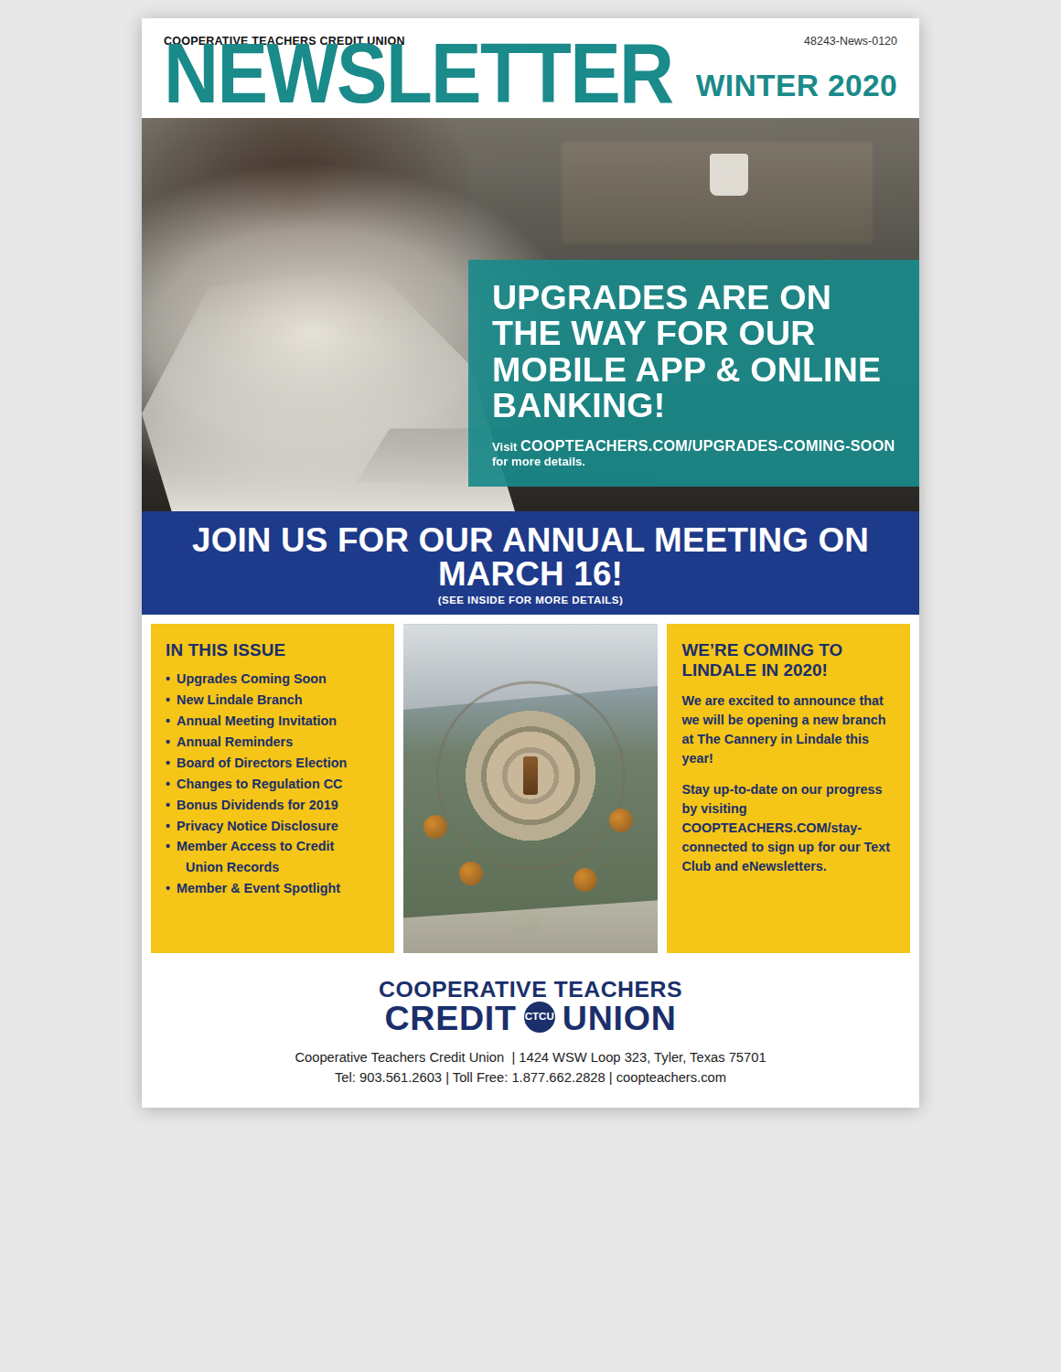Cooperative Teachers Credit Union
48243-News-0120
Newsletter
Winter 2020
Upgrades are on the way for our mobile app & online banking!
Visit coopteachers.com/upgrades-coming-soon for more details.
Join us for our Annual Meeting on March 16!
(See inside for more details)
In This Issue
Upgrades Coming Soon
New Lindale Branch
Annual Meeting Invitation
Annual Reminders
Board of Directors Election
Changes to Regulation CC
Bonus Dividends for 2019
Privacy Notice Disclosure
Member Access to Credit
Union Records
Member & Event Spotlight
We’re Coming to Lindale in 2020!
We are excited to announce that we will be opening a new branch at The Cannery in Lindale this year!
Stay up-to-date on our progress by visiting COOPTEACHERS.COM/stay-connected to sign up for our Text Club and eNewsletters.
Cooperative Teachers
Credit CTCU Union
Cooperative Teachers Credit Union | 1424 WSW Loop 323, Tyler, Texas 75701
Tel: 903.561.2603 | Toll Free: 1.877.662.2828 | coopteachers.com